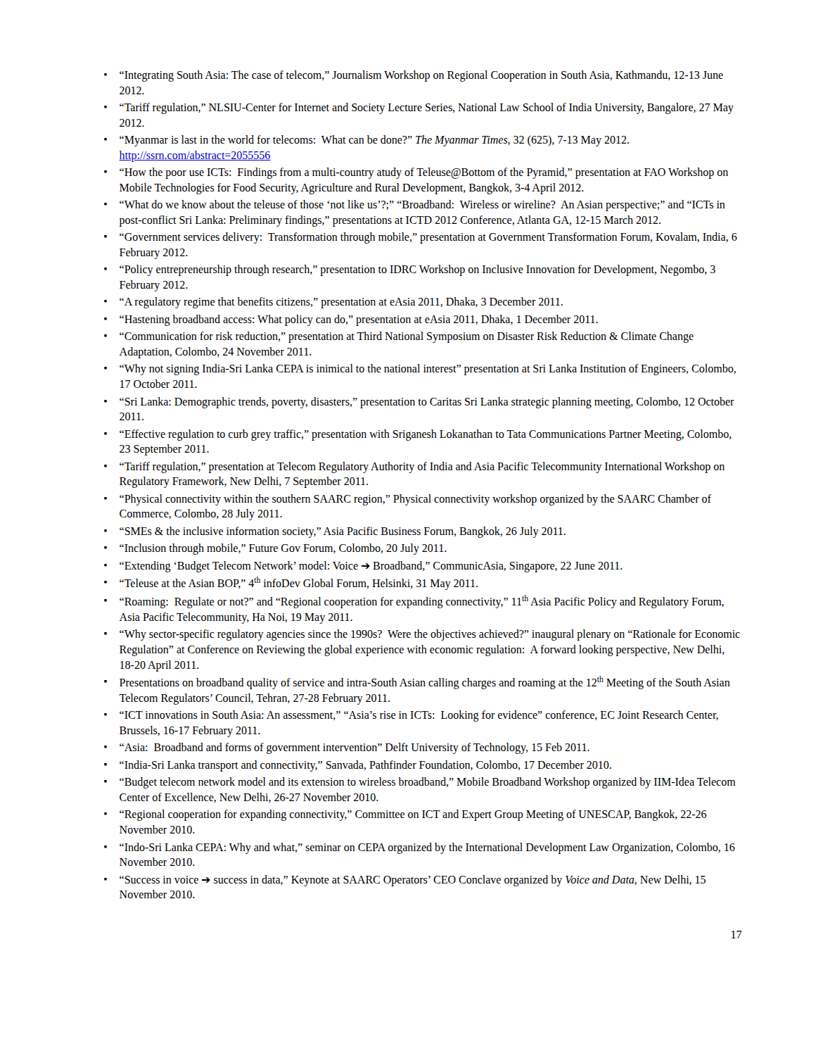“Integrating South Asia: The case of telecom,” Journalism Workshop on Regional Cooperation in South Asia, Kathmandu, 12-13 June 2012.
“Tariff regulation,” NLSIU-Center for Internet and Society Lecture Series, National Law School of India University, Bangalore, 27 May 2012.
“Myanmar is last in the world for telecoms: What can be done?” The Myanmar Times, 32 (625), 7-13 May 2012. http://ssrn.com/abstract=2055556
“How the poor use ICTs: Findings from a multi-country atudy of Teleuse@Bottom of the Pyramid,” presentation at FAO Workshop on Mobile Technologies for Food Security, Agriculture and Rural Development, Bangkok, 3-4 April 2012.
“What do we know about the teleuse of those ‘not like us’?;” “Broadband: Wireless or wireline? An Asian perspective;” and “ICTs in post-conflict Sri Lanka: Preliminary findings,” presentations at ICTD 2012 Conference, Atlanta GA, 12-15 March 2012.
“Government services delivery: Transformation through mobile,” presentation at Government Transformation Forum, Kovalam, India, 6 February 2012.
“Policy entrepreneurship through research,” presentation to IDRC Workshop on Inclusive Innovation for Development, Negombo, 3 February 2012.
“A regulatory regime that benefits citizens,” presentation at eAsia 2011, Dhaka, 3 December 2011.
“Hastening broadband access: What policy can do,” presentation at eAsia 2011, Dhaka, 1 December 2011.
“Communication for risk reduction,” presentation at Third National Symposium on Disaster Risk Reduction & Climate Change Adaptation, Colombo, 24 November 2011.
“Why not signing India-Sri Lanka CEPA is inimical to the national interest” presentation at Sri Lanka Institution of Engineers, Colombo, 17 October 2011.
“Sri Lanka: Demographic trends, poverty, disasters,” presentation to Caritas Sri Lanka strategic planning meeting, Colombo, 12 October 2011.
“Effective regulation to curb grey traffic,” presentation with Sriganesh Lokanathan to Tata Communications Partner Meeting, Colombo, 23 September 2011.
“Tariff regulation,” presentation at Telecom Regulatory Authority of India and Asia Pacific Telecommunity International Workshop on Regulatory Framework, New Delhi, 7 September 2011.
“Physical connectivity within the southern SAARC region,” Physical connectivity workshop organized by the SAARC Chamber of Commerce, Colombo, 28 July 2011.
“SMEs & the inclusive information society,” Asia Pacific Business Forum, Bangkok, 26 July 2011.
“Inclusion through mobile,” Future Gov Forum, Colombo, 20 July 2011.
“Extending ‘Budget Telecom Network’ model: Voice ➔ Broadband,” CommunicAsia, Singapore, 22 June 2011.
“Teleuse at the Asian BOP,” 4th infoDev Global Forum, Helsinki, 31 May 2011.
“Roaming: Regulate or not?” and “Regional cooperation for expanding connectivity,” 11th Asia Pacific Policy and Regulatory Forum, Asia Pacific Telecommunity, Ha Noi, 19 May 2011.
“Why sector-specific regulatory agencies since the 1990s? Were the objectives achieved?” inaugural plenary on “Rationale for Economic Regulation” at Conference on Reviewing the global experience with economic regulation: A forward looking perspective, New Delhi, 18-20 April 2011.
Presentations on broadband quality of service and intra-South Asian calling charges and roaming at the 12th Meeting of the South Asian Telecom Regulators’ Council, Tehran, 27-28 February 2011.
“ICT innovations in South Asia: An assessment,” “Asia’s rise in ICTs: Looking for evidence” conference, EC Joint Research Center, Brussels, 16-17 February 2011.
“Asia: Broadband and forms of government intervention” Delft University of Technology, 15 Feb 2011.
“India-Sri Lanka transport and connectivity,” Sanvada, Pathfinder Foundation, Colombo, 17 December 2010.
“Budget telecom network model and its extension to wireless broadband,” Mobile Broadband Workshop organized by IIM-Idea Telecom Center of Excellence, New Delhi, 26-27 November 2010.
“Regional cooperation for expanding connectivity,” Committee on ICT and Expert Group Meeting of UNESCAP, Bangkok, 22-26 November 2010.
“Indo-Sri Lanka CEPA: Why and what,” seminar on CEPA organized by the International Development Law Organization, Colombo, 16 November 2010.
“Success in voice ➔ success in data,” Keynote at SAARC Operators’ CEO Conclave organized by Voice and Data, New Delhi, 15 November 2010.
17